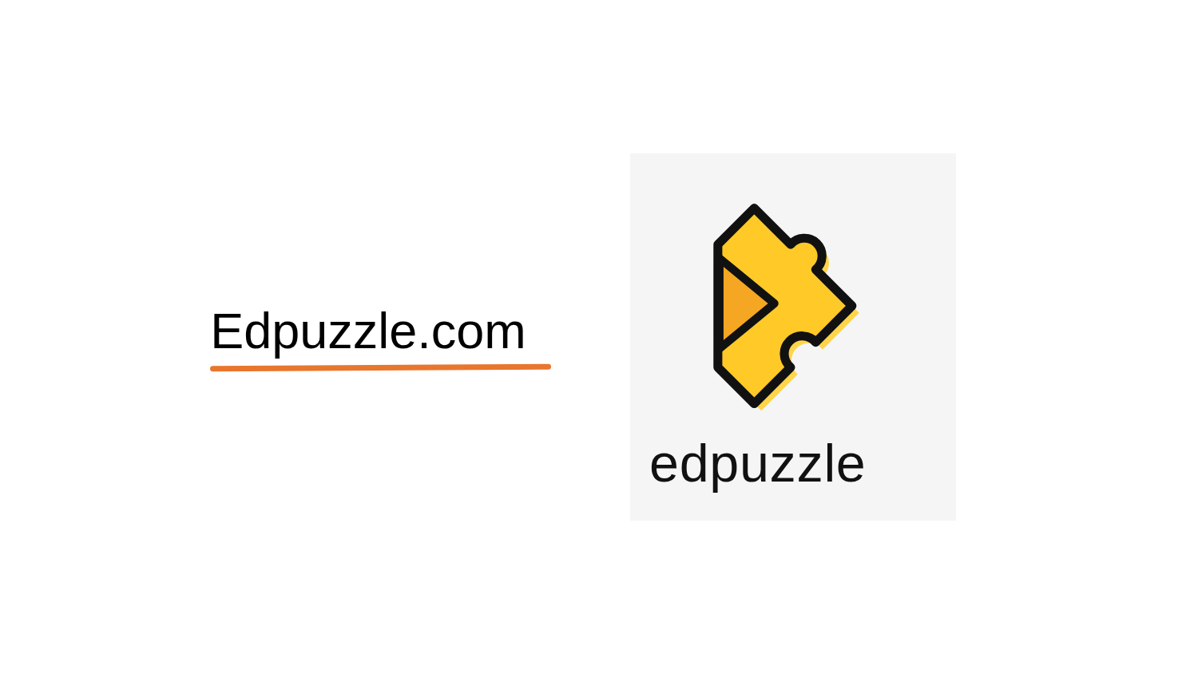Edpuzzle.com
edpuzzle
edpuzzle